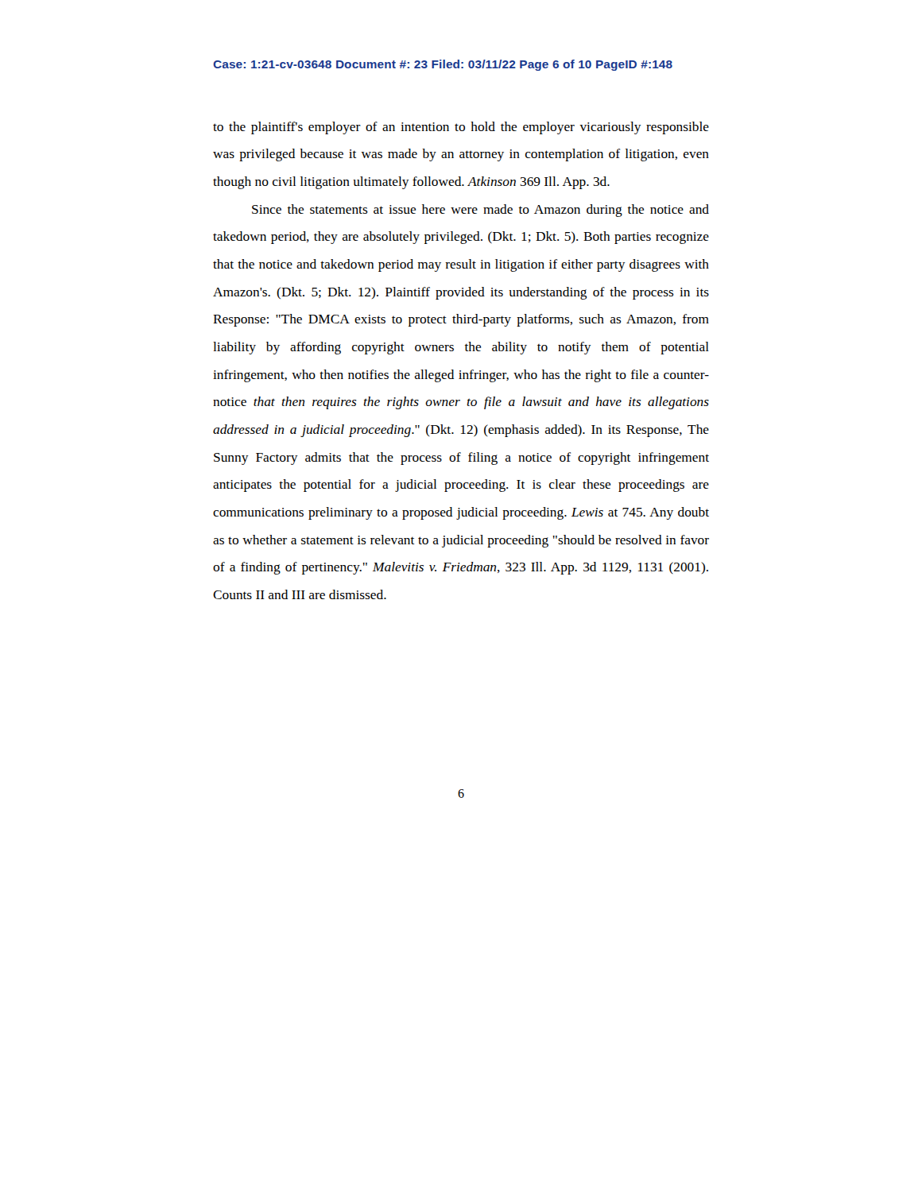Case: 1:21-cv-03648 Document #: 23 Filed: 03/11/22 Page 6 of 10 PageID #:148
to the plaintiff's employer of an intention to hold the employer vicariously responsible was privileged because it was made by an attorney in contemplation of litigation, even though no civil litigation ultimately followed. Atkinson 369 Ill. App. 3d.
Since the statements at issue here were made to Amazon during the notice and takedown period, they are absolutely privileged. (Dkt. 1; Dkt. 5). Both parties recognize that the notice and takedown period may result in litigation if either party disagrees with Amazon's. (Dkt. 5; Dkt. 12). Plaintiff provided its understanding of the process in its Response: "The DMCA exists to protect third-party platforms, such as Amazon, from liability by affording copyright owners the ability to notify them of potential infringement, who then notifies the alleged infringer, who has the right to file a counter-notice that then requires the rights owner to file a lawsuit and have its allegations addressed in a judicial proceeding." (Dkt. 12) (emphasis added). In its Response, The Sunny Factory admits that the process of filing a notice of copyright infringement anticipates the potential for a judicial proceeding. It is clear these proceedings are communications preliminary to a proposed judicial proceeding. Lewis at 745. Any doubt as to whether a statement is relevant to a judicial proceeding "should be resolved in favor of a finding of pertinency." Malevitis v. Friedman, 323 Ill. App. 3d 1129, 1131 (2001). Counts II and III are dismissed.
6